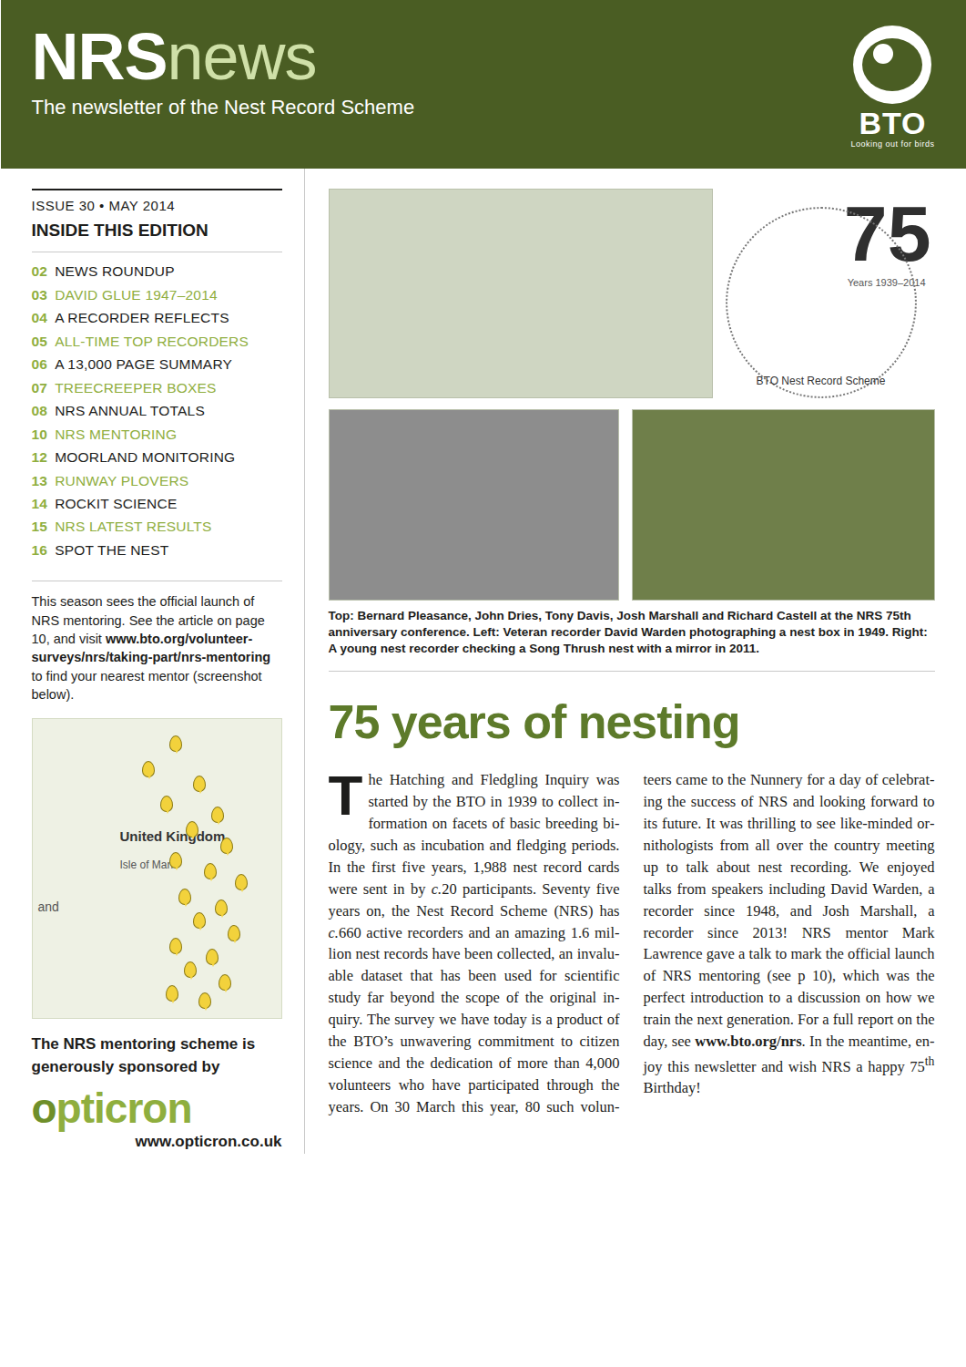NRS news
The newsletter of the Nest Record Scheme
BTO
Looking out for birds
ISSUE 30 • MAY 2014
INSIDE THIS EDITION
02 NEWS ROUNDUP
03 DAVID GLUE 1947–2014
04 A RECORDER REFLECTS
05 ALL-TIME TOP RECORDERS
06 A 13,000 PAGE SUMMARY
07 TREECREEPER BOXES
08 NRS ANNUAL TOTALS
10 NRS MENTORING
12 MOORLAND MONITORING
13 RUNWAY PLOVERS
14 ROCKIT SCIENCE
15 NRS LATEST RESULTS
16 SPOT THE NEST
This season sees the official launch of NRS mentoring. See the article on page 10, and visit www.bto.org/volunteer-surveys/nrs/taking-part/nrs-mentoring to find your nearest mentor (screenshot below).
United Kingdom Isle of Man and
The NRS mentoring scheme is generously sponsored by
opticron
www.opticron.co.uk
75
Years 1939–2014
BTO Nest Record Scheme
Top: Bernard Pleasance, John Dries, Tony Davis, Josh Marshall and Richard Castell at the NRS 75th anniversary conference. Left: Veteran recorder David Warden photographing a nest box in 1949. Right: A young nest recorder checking a Song Thrush nest with a mirror in 2011.
75 years of nesting
The Hatching and Fledgling Inquiry was started by the BTO in 1939 to collect information on facets of basic breeding biology, such as incubation and fledging periods. In the first five years, 1,988 nest record cards were sent in by c. 20 participants. Seventy five years on, the Nest Record Scheme (NRS) has c. 660 active recorders and an amazing 1.6 million nest records have been collected, an invaluable dataset that has been used for scientific study far beyond the scope of the original inquiry. The survey we have today is a product of the BTO’s unwavering commitment to citizen science and the dedication of more than 4,000 volunteers who have participated through the years. On 30 March this year, 80 such volunteers came to the Nunnery for a day of celebrating the success of NRS and looking forward to its future. It was thrilling to see like-minded ornithologists from all over the country meeting up to talk about nest recording. We enjoyed talks from speakers including David Warden, a recorder since 1948, and Josh Marshall, a recorder since 2013! NRS mentor Mark Lawrence gave a talk to mark the official launch of NRS mentoring (see p 10), which was the perfect introduction to a discussion on how we train the next generation. For a full report on the day, see www.bto.org/nrs. In the meantime, enjoy this newsletter and wish NRS a happy 75th Birthday!